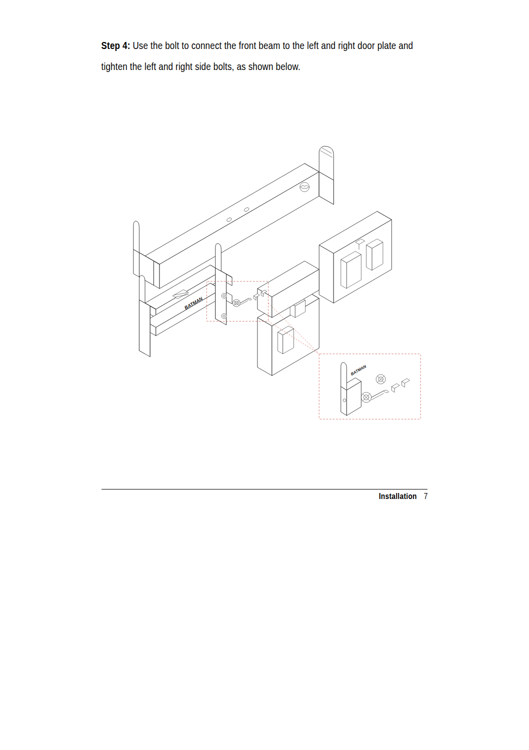Step 4: Use the bolt to connect the front beam to the left and right door plate and tighten the left and right side bolts, as shown below.
BATMAN BATMAN
Installation 7